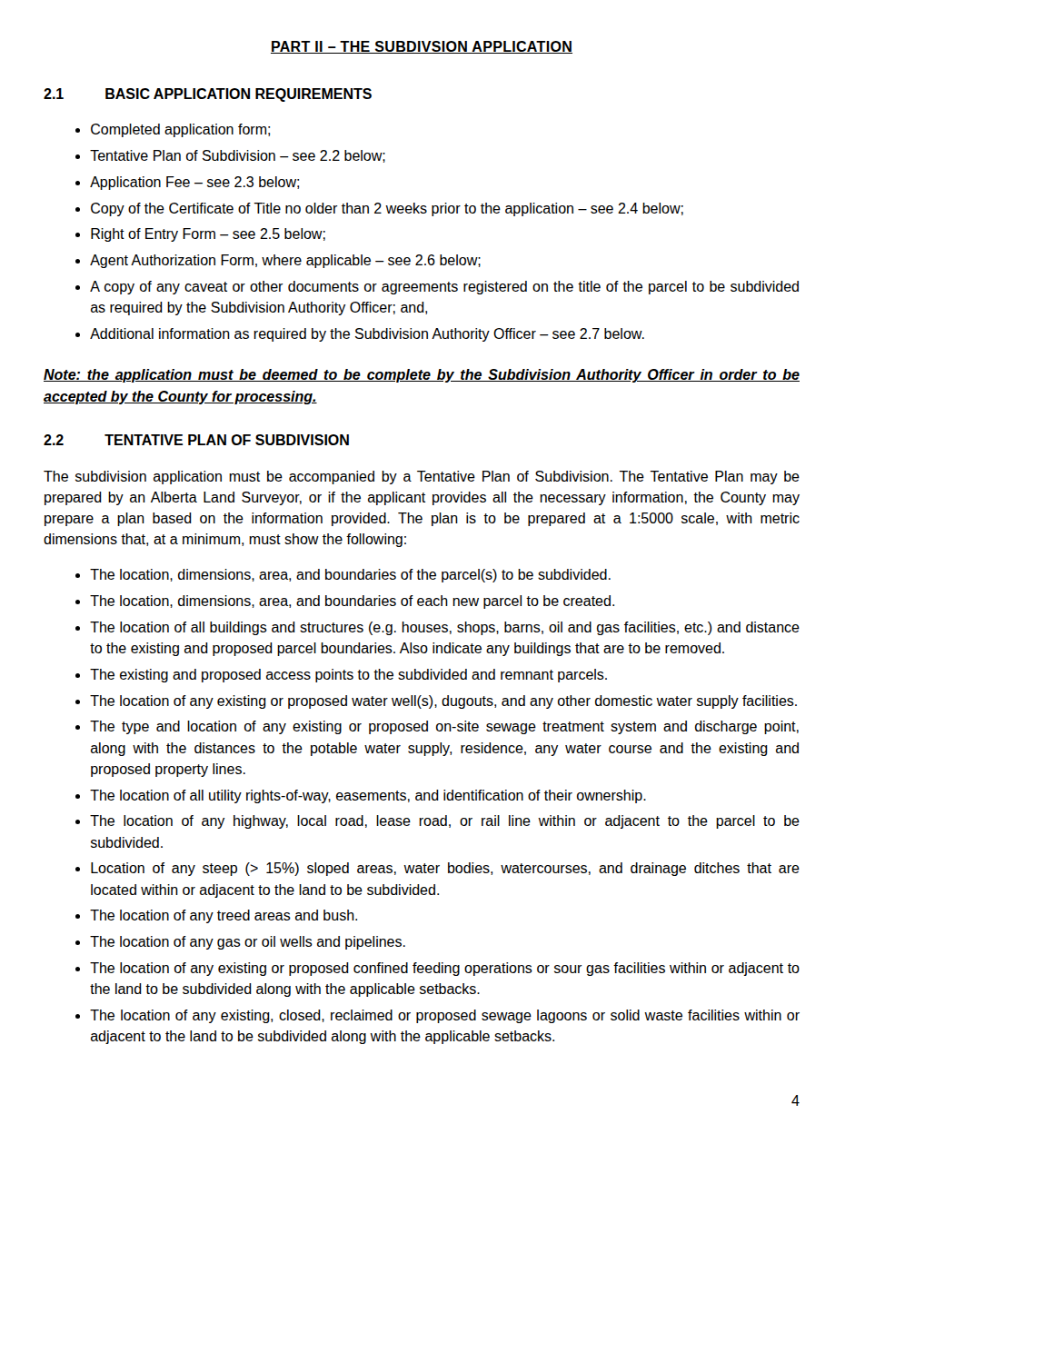PART II – THE SUBDIVSION APPLICATION
2.1 BASIC APPLICATION REQUIREMENTS
Completed application form;
Tentative Plan of Subdivision – see 2.2 below;
Application Fee – see 2.3 below;
Copy of the Certificate of Title no older than 2 weeks prior to the application – see 2.4 below;
Right of Entry Form – see 2.5 below;
Agent Authorization Form, where applicable – see 2.6 below;
A copy of any caveat or other documents or agreements registered on the title of the parcel to be subdivided as required by the Subdivision Authority Officer; and,
Additional information as required by the Subdivision Authority Officer – see 2.7 below.
Note: the application must be deemed to be complete by the Subdivision Authority Officer in order to be accepted by the County for processing.
2.2 TENTATIVE PLAN OF SUBDIVISION
The subdivision application must be accompanied by a Tentative Plan of Subdivision. The Tentative Plan may be prepared by an Alberta Land Surveyor, or if the applicant provides all the necessary information, the County may prepare a plan based on the information provided. The plan is to be prepared at a 1:5000 scale, with metric dimensions that, at a minimum, must show the following:
The location, dimensions, area, and boundaries of the parcel(s) to be subdivided.
The location, dimensions, area, and boundaries of each new parcel to be created.
The location of all buildings and structures (e.g. houses, shops, barns, oil and gas facilities, etc.) and distance to the existing and proposed parcel boundaries. Also indicate any buildings that are to be removed.
The existing and proposed access points to the subdivided and remnant parcels.
The location of any existing or proposed water well(s), dugouts, and any other domestic water supply facilities.
The type and location of any existing or proposed on-site sewage treatment system and discharge point, along with the distances to the potable water supply, residence, any water course and the existing and proposed property lines.
The location of all utility rights-of-way, easements, and identification of their ownership.
The location of any highway, local road, lease road, or rail line within or adjacent to the parcel to be subdivided.
Location of any steep (> 15%) sloped areas, water bodies, watercourses, and drainage ditches that are located within or adjacent to the land to be subdivided.
The location of any treed areas and bush.
The location of any gas or oil wells and pipelines.
The location of any existing or proposed confined feeding operations or sour gas facilities within or adjacent to the land to be subdivided along with the applicable setbacks.
The location of any existing, closed, reclaimed or proposed sewage lagoons or solid waste facilities within or adjacent to the land to be subdivided along with the applicable setbacks.
4